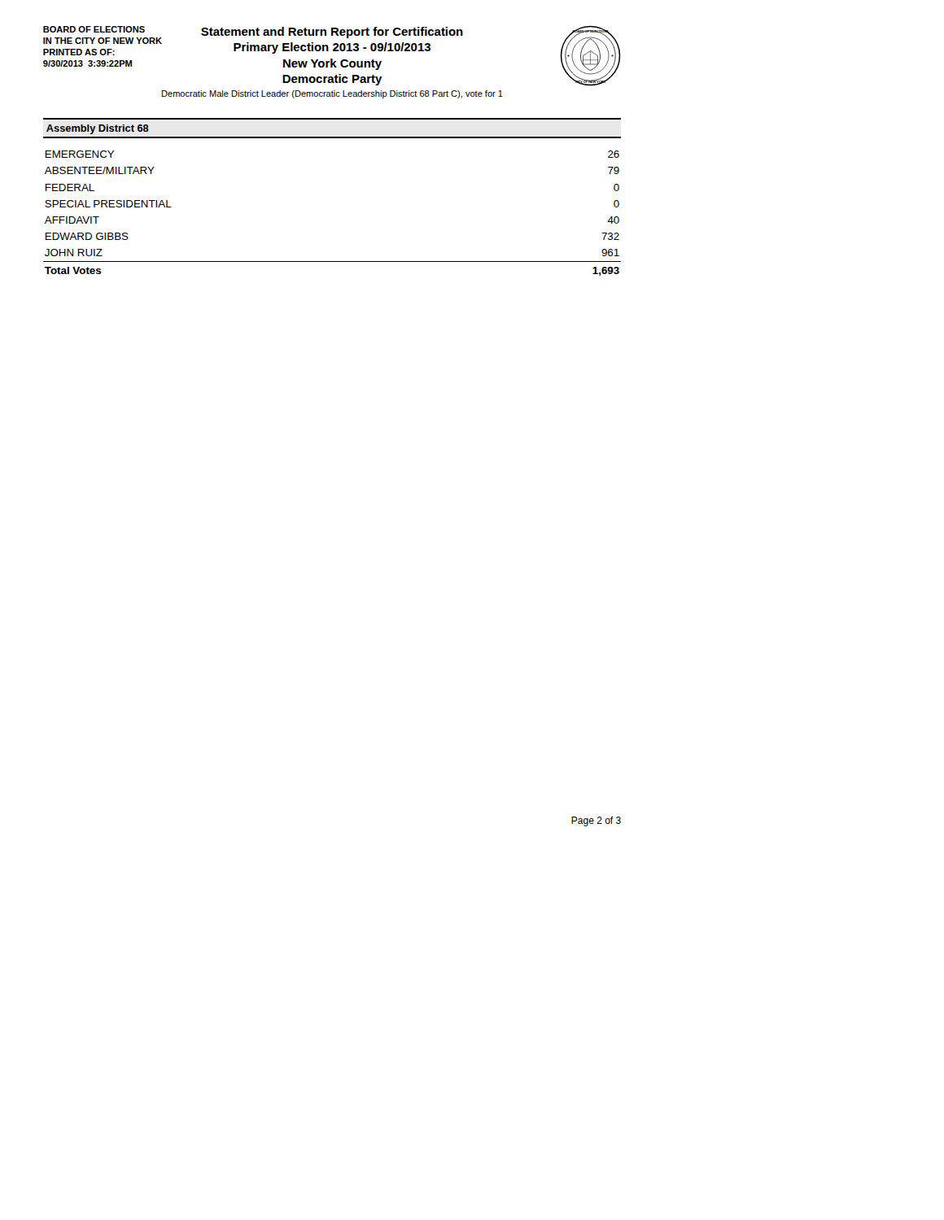BOARD OF ELECTIONS
IN THE CITY OF NEW YORK
PRINTED AS OF:
9/30/2013 3:39:22PM
Statement and Return Report for Certification
Primary Election 2013 - 09/10/2013
New York County
Democratic Party
Democratic Male District Leader (Democratic Leadership District 68 Part C), vote for 1
BOARD OF ELECTIONS CITY OF NEW YORK
Assembly District 68
| EMERGENCY | 26 |
| ABSENTEE/MILITARY | 79 |
| FEDERAL | 0 |
| SPECIAL PRESIDENTIAL | 0 |
| AFFIDAVIT | 40 |
| EDWARD GIBBS | 732 |
| JOHN RUIZ | 961 |
| Total Votes | 1,693 |
Page 2 of 3